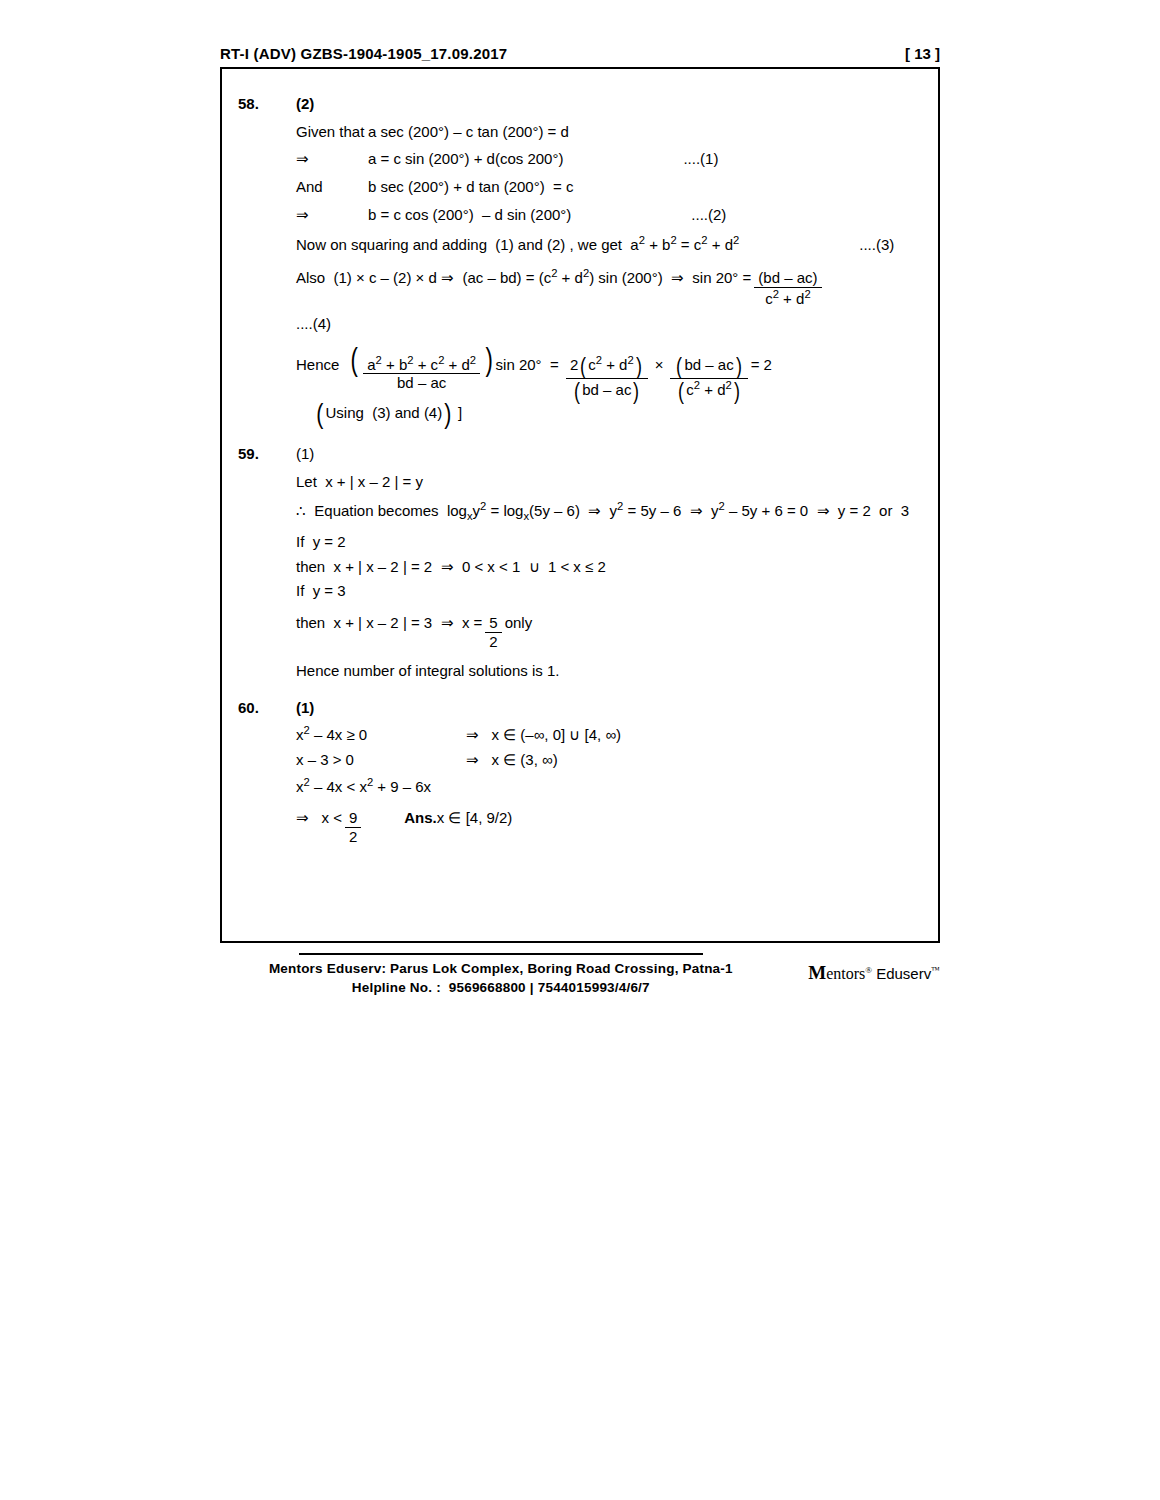RT-I (ADV) GZBS-1904-1905_17.09.2017
[ 13 ]
58.
(2)
Given that a sec (200°) – c tan (200°) = d
⇒ a = c sin (200°) + d(cos 200°) ....(1)
And b sec (200°) + d tan (200°) = c
⇒ b = c cos (200°) – d sin (200°) ....(2)
Now on squaring and adding (1) and (2) , we get a2 + b2 = c2 + d2 ....(3)
Also (1) × c – (2) × d ⇒ (ac – bd) = (c2 + d2) sin (200°) ⇒ sin 20° = (bd – ac) c2 + d2
....(4)
Hence ( a2 + b2 + c2 + d2 bd – ac ) sin 20° = 2(c2 + d2) (bd – ac) × (bd – ac) (c2 + d2) = 2 (Using (3) and (4)) ]
59.
(1)
Let x + | x – 2 | = y
∴ Equation becomes logxy2 = logx(5y – 6) ⇒ y2 = 5y – 6 ⇒ y2 – 5y + 6 = 0 ⇒ y = 2 or 3
If y = 2
then x + | x – 2 | = 2 ⇒ 0 < x < 1 ∪ 1 < x ≤ 2
If y = 3
then x + | x – 2 | = 3 ⇒ x = 5 2 only
Hence number of integral solutions is 1.
60.
(1)
x2 – 4x ≥ 0 ⇒ x ∈ (–∞, 0] ∪ [4, ∞)
x – 3 > 0 ⇒ x ∈ (3, ∞)
x2 – 4x < x2 + 9 – 6x
⇒ x < 9 2 Ans. x ∈ [4, 9/2)
Mentors Eduserv: Parus Lok Complex, Boring Road Crossing, Patna-1
Helpline No. : 9569668800 | 7544015993/4/6/7
Mentors® Eduserv™